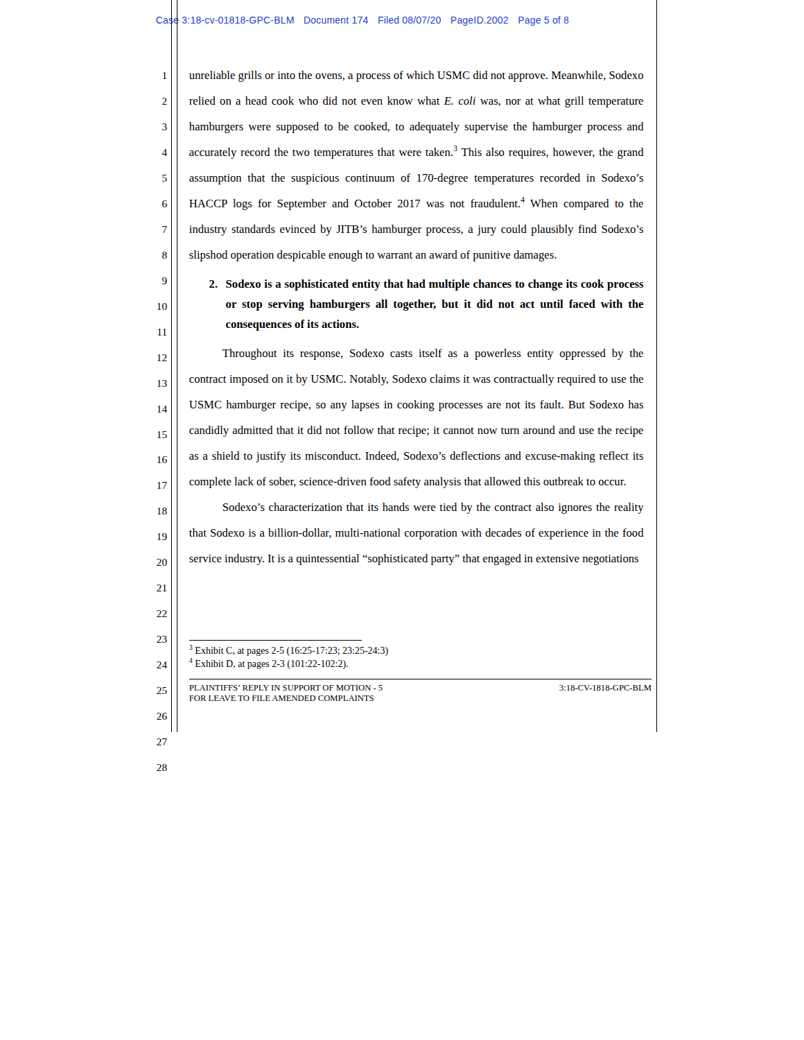Case 3:18-cv-01818-GPC-BLM Document 174 Filed 08/07/20 PageID.2002 Page 5 of 8
1
2
3
4
5
6
7
8
9
10
11
12
13
14
15
16
17
18
19
20
21
22
23
24
25
26
27
28
unreliable grills or into the ovens, a process of which USMC did not approve. Meanwhile, Sodexo relied on a head cook who did not even know what E. coli was, nor at what grill temperature hamburgers were supposed to be cooked, to adequately supervise the hamburger process and accurately record the two temperatures that were taken.3 This also requires, however, the grand assumption that the suspicious continuum of 170-degree temperatures recorded in Sodexo’s HACCP logs for September and October 2017 was not fraudulent.4 When compared to the industry standards evinced by JITB’s hamburger process, a jury could plausibly find Sodexo’s slipshod operation despicable enough to warrant an award of punitive damages.
2.
Sodexo is a sophisticated entity that had multiple chances to change its cook process or stop serving hamburgers all together, but it did not act until faced with the consequences of its actions.
Throughout its response, Sodexo casts itself as a powerless entity oppressed by the contract imposed on it by USMC. Notably, Sodexo claims it was contractually required to use the USMC hamburger recipe, so any lapses in cooking processes are not its fault. But Sodexo has candidly admitted that it did not follow that recipe; it cannot now turn around and use the recipe as a shield to justify its misconduct. Indeed, Sodexo’s deflections and excuse-making reflect its complete lack of sober, science-driven food safety analysis that allowed this outbreak to occur.
Sodexo’s characterization that its hands were tied by the contract also ignores the reality that Sodexo is a billion-dollar, multi-national corporation with decades of experience in the food service industry. It is a quintessential “sophisticated party” that engaged in extensive negotiations
3 Exhibit C, at pages 2-5 (16:25-17:23; 23:25-24:3)
4 Exhibit D, at pages 2-3 (101:22-102:2).
PLAINTIFFS’ REPLY IN SUPPORT OF MOTION - 5
FOR LEAVE TO FILE AMENDED COMPLAINTS
3:18-CV-1818-GPC-BLM